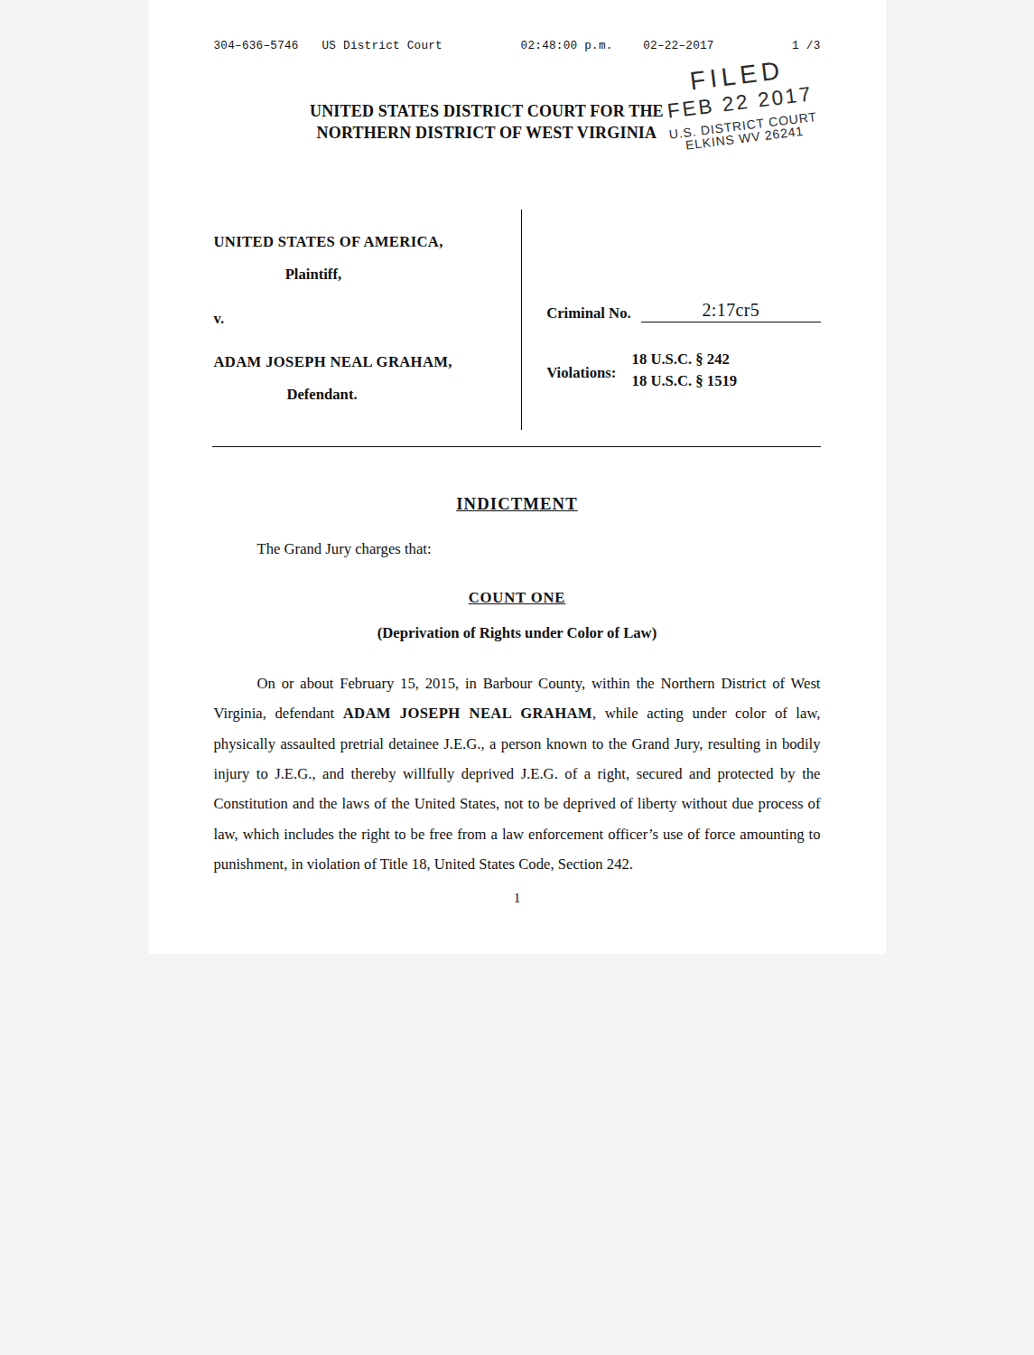304–636–5746 US District Court 02:48:00 p.m. 02–22–2017 1 /3
FILED
FEB 22 2017
U.S. DISTRICT COURT
ELKINS WV 26241
UNITED STATES DISTRICT COURT FOR THE
NORTHERN DISTRICT OF WEST VIRGINIA
UNITED STATES OF AMERICA,
Plaintiff,
v.
ADAM JOSEPH NEAL GRAHAM,
Defendant.
Criminal No. 2:17cr5
Violations: 18 U.S.C. § 242
18 U.S.C. § 1519
INDICTMENT
The Grand Jury charges that:
COUNT ONE
(Deprivation of Rights under Color of Law)
On or about February 15, 2015, in Barbour County, within the Northern District of West Virginia, defendant ADAM JOSEPH NEAL GRAHAM, while acting under color of law, physically assaulted pretrial detainee J.E.G., a person known to the Grand Jury, resulting in bodily injury to J.E.G., and thereby willfully deprived J.E.G. of a right, secured and protected by the Constitution and the laws of the United States, not to be deprived of liberty without due process of law, which includes the right to be free from a law enforcement officer’s use of force amounting to punishment, in violation of Title 18, United States Code, Section 242.
1